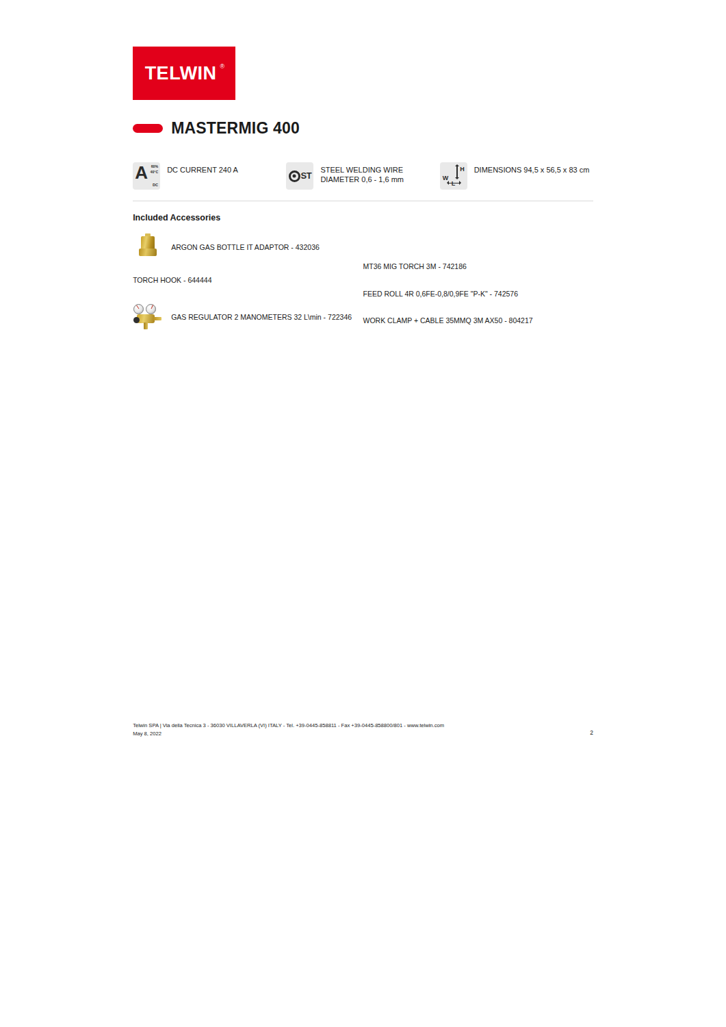TELWIN®
MASTERMIG 400
A 60%
40°C DC
DC CURRENT 240 A
ST
STEEL WELDING WIRE DIAMETER 0,6 - 1,6 mm
W H L
DIMENSIONS 94,5 x 56,5 x 83 cm
Included Accessories
ARGON GAS BOTTLE IT ADAPTOR - 432036
TORCH HOOK - 644444
GAS REGULATOR 2 MANOMETERS 32 L\min - 722346
MT36 MIG TORCH 3M - 742186
FEED ROLL 4R 0,6FE-0,8/0,9FE "P-K" - 742576
WORK CLAMP + CABLE 35MMQ 3M AX50 - 804217
Telwin SPA | Via della Tecnica 3 - 36030 VILLAVERLA (VI) ITALY - Tel. +39-0445-858811 - Fax +39-0445-858800/801 - www.telwin.com
May 8, 2022
2